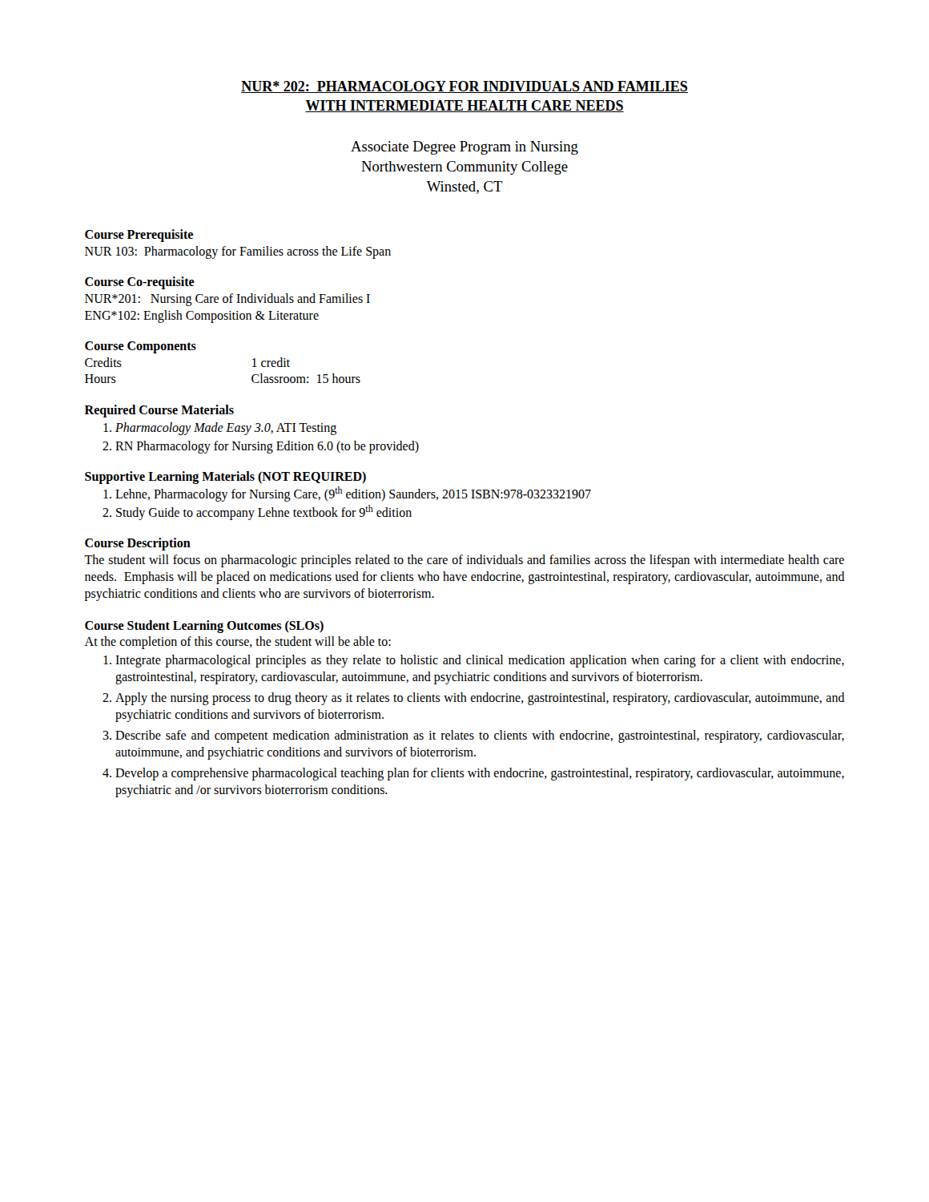NUR* 202: PHARMACOLOGY FOR INDIVIDUALS AND FAMILIES
WITH INTERMEDIATE HEALTH CARE NEEDS
Associate Degree Program in Nursing
Northwestern Community College
Winsted, CT
Course Prerequisite
NUR 103: Pharmacology for Families across the Life Span
Course Co-requisite
NUR*201: Nursing Care of Individuals and Families I
ENG*102: English Composition & Literature
Course Components
| Credits | 1 credit |
| Hours | Classroom: 15 hours |
Required Course Materials
Pharmacology Made Easy 3.0, ATI Testing
RN Pharmacology for Nursing Edition 6.0 (to be provided)
Supportive Learning Materials (NOT REQUIRED)
Lehne, Pharmacology for Nursing Care, (9th edition) Saunders, 2015 ISBN:978-0323321907
Study Guide to accompany Lehne textbook for 9th edition
Course Description
The student will focus on pharmacologic principles related to the care of individuals and families across the lifespan with intermediate health care needs. Emphasis will be placed on medications used for clients who have endocrine, gastrointestinal, respiratory, cardiovascular, autoimmune, and psychiatric conditions and clients who are survivors of bioterrorism.
Course Student Learning Outcomes (SLOs)
At the completion of this course, the student will be able to:
Integrate pharmacological principles as they relate to holistic and clinical medication application when caring for a client with endocrine, gastrointestinal, respiratory, cardiovascular, autoimmune, and psychiatric conditions and survivors of bioterrorism.
Apply the nursing process to drug theory as it relates to clients with endocrine, gastrointestinal, respiratory, cardiovascular, autoimmune, and psychiatric conditions and survivors of bioterrorism.
Describe safe and competent medication administration as it relates to clients with endocrine, gastrointestinal, respiratory, cardiovascular, autoimmune, and psychiatric conditions and survivors of bioterrorism.
Develop a comprehensive pharmacological teaching plan for clients with endocrine, gastrointestinal, respiratory, cardiovascular, autoimmune, psychiatric and /or survivors bioterrorism conditions.